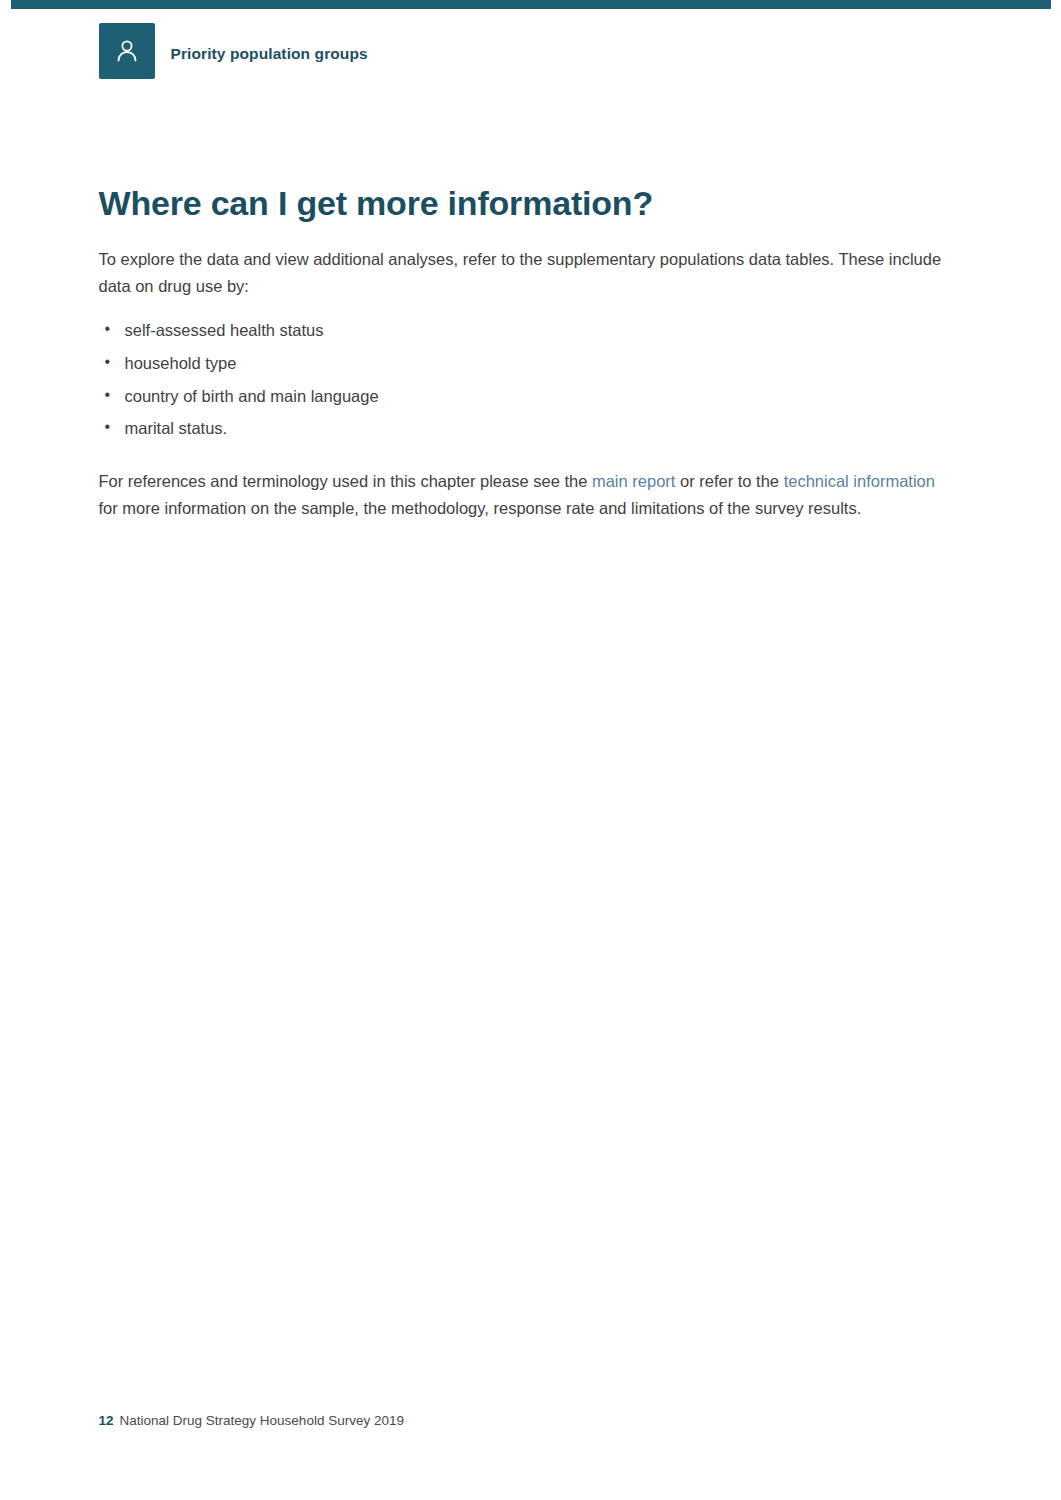Priority population groups
Where can I get more information?
To explore the data and view additional analyses, refer to the supplementary populations data tables. These include data on drug use by:
self-assessed health status
household type
country of birth and main language
marital status.
For references and terminology used in this chapter please see the main report or refer to the technical information for more information on the sample, the methodology, response rate and limitations of the survey results.
12 National Drug Strategy Household Survey 2019